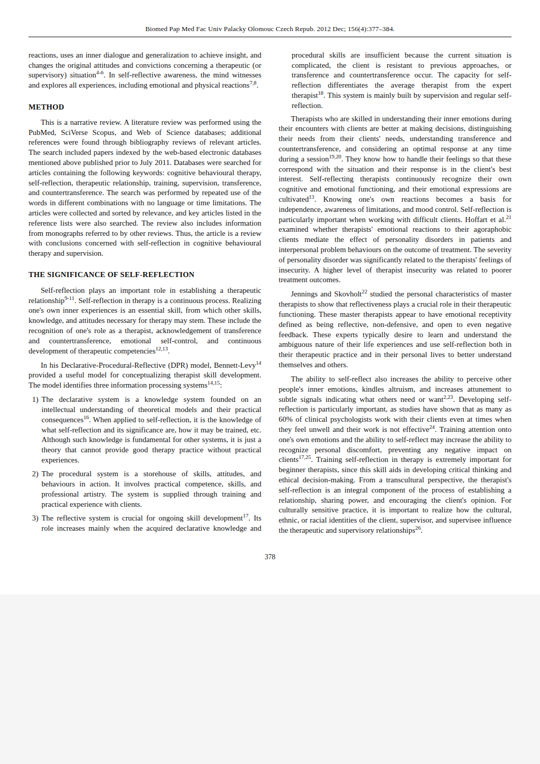Biomed Pap Med Fac Univ Palacky Olomouc Czech Repub. 2012 Dec; 156(4):377–384.
reactions, uses an inner dialogue and generalization to achieve insight, and changes the original attitudes and convictions concerning a therapeutic (or supervisory) situation4-6. In self-reflective awareness, the mind witnesses and explores all experiences, including emotional and physical reactions7,8.
Method
This is a narrative review. A literature review was performed using the PubMed, SciVerse Scopus, and Web of Science databases; additional references were found through bibliography reviews of relevant articles. The search included papers indexed by the web-based electronic databases mentioned above published prior to July 2011. Databases were searched for articles containing the following keywords: cognitive behavioural therapy, self-reflection, therapeutic relationship, training, supervision, transference, and countertransference. The search was performed by repeated use of the words in different combinations with no language or time limitations. The articles were collected and sorted by relevance, and key articles listed in the reference lists were also searched. The review also includes information from monographs referred to by other reviews. Thus, the article is a review with conclusions concerned with self-reflection in cognitive behavioural therapy and supervision.
The significance of self-reflection
Self-reflection plays an important role in establishing a therapeutic relationship9-11. Self-reflection in therapy is a continuous process. Realizing one's own inner experiences is an essential skill, from which other skills, knowledge, and attitudes necessary for therapy may stem. These include the recognition of one's role as a therapist, acknowledgement of transference and countertransference, emotional self-control, and continuous development of therapeutic competencies12,13.
In his Declarative-Procedural-Reflective (DPR) model, Bennett-Levy14 provided a useful model for conceptualizing therapist skill development. The model identifies three information processing systems14,15:
The declarative system is a knowledge system founded on an intellectual understanding of theoretical models and their practical consequences16. When applied to self-reflection, it is the knowledge of what self-reflection and its significance are, how it may be trained, etc. Although such knowledge is fundamental for other systems, it is just a theory that cannot provide good therapy practice without practical experiences.
The procedural system is a storehouse of skills, attitudes, and behaviours in action. It involves practical competence, skills, and professional artistry. The system is supplied through training and practical experience with clients.
The reflective system is crucial for ongoing skill development17. Its role increases mainly when the acquired declarative knowledge and procedural skills are insufficient because the current situation is complicated, the client is resistant to previous approaches, or transference and countertransference occur. The capacity for self-reflection differentiates the average therapist from the expert therapist18. This system is mainly built by supervision and regular self-reflection.
Therapists who are skilled in understanding their inner emotions during their encounters with clients are better at making decisions, distinguishing their needs from their clients' needs, understanding transference and countertransference, and considering an optimal response at any time during a session19,20. They know how to handle their feelings so that these correspond with the situation and their response is in the client's best interest. Self-reflecting therapists continuously recognize their own cognitive and emotional functioning, and their emotional expressions are cultivated13. Knowing one's own reactions becomes a basis for independence, awareness of limitations, and mood control. Self-reflection is particularly important when working with difficult clients. Hoffart et al.21 examined whether therapists' emotional reactions to their agoraphobic clients mediate the effect of personality disorders in patients and interpersonal problem behaviours on the outcome of treatment. The severity of personality disorder was significantly related to the therapists' feelings of insecurity. A higher level of therapist insecurity was related to poorer treatment outcomes.
Jennings and Skovholt22 studied the personal characteristics of master therapists to show that reflectiveness plays a crucial role in their therapeutic functioning. These master therapists appear to have emotional receptivity defined as being reflective, non-defensive, and open to even negative feedback. These experts typically desire to learn and understand the ambiguous nature of their life experiences and use self-reflection both in their therapeutic practice and in their personal lives to better understand themselves and others.
The ability to self-reflect also increases the ability to perceive other people's inner emotions, kindles altruism, and increases attunement to subtle signals indicating what others need or want2,23. Developing self-reflection is particularly important, as studies have shown that as many as 60% of clinical psychologists work with their clients even at times when they feel unwell and their work is not effective24. Training attention onto one's own emotions and the ability to self-reflect may increase the ability to recognize personal discomfort, preventing any negative impact on clients17,25. Training self-reflection in therapy is extremely important for beginner therapists, since this skill aids in developing critical thinking and ethical decision-making. From a transcultural perspective, the therapist's self-reflection is an integral component of the process of establishing a relationship, sharing power, and encouraging the client's opinion. For culturally sensitive practice, it is important to realize how the cultural, ethnic, or racial identities of the client, supervisor, and supervisee influence the therapeutic and supervisory relationships26.
378